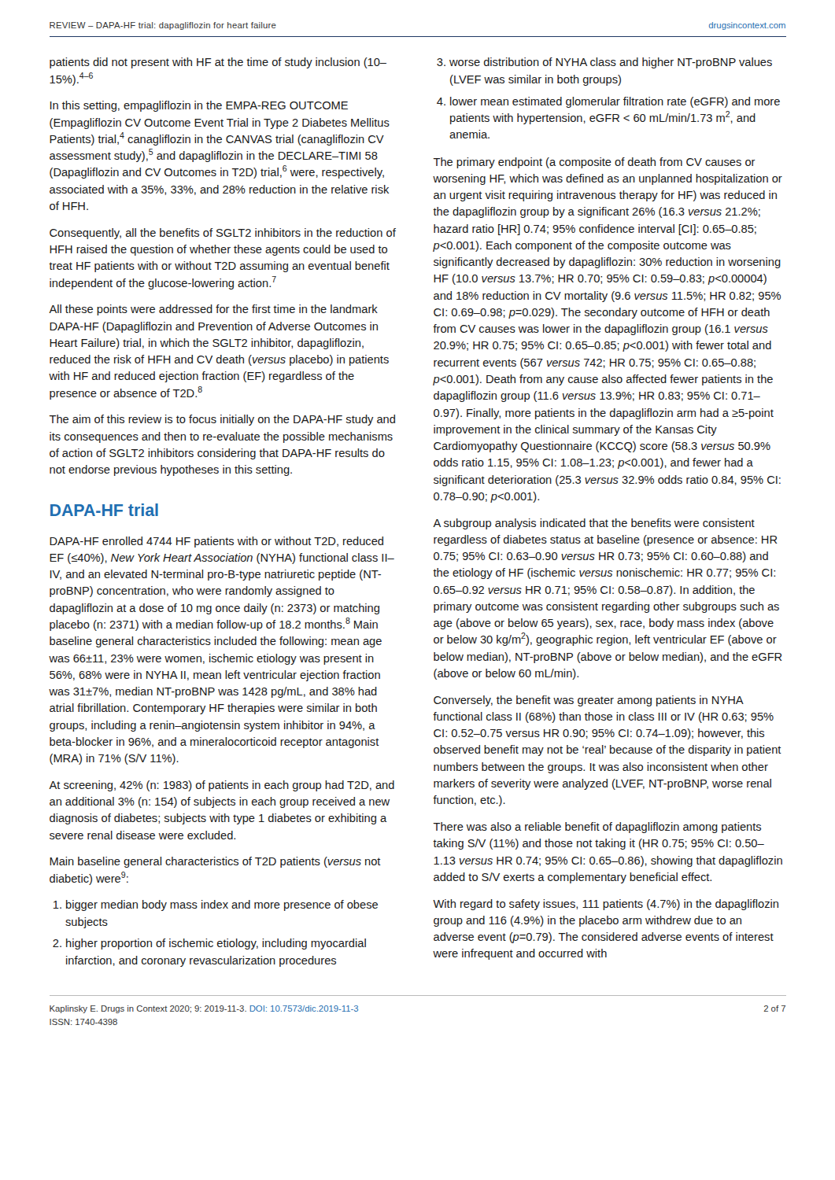REVIEW – DAPA-HF trial: dapagliflozin for heart failure drugsincontext.com
patients did not present with HF at the time of study inclusion (10–15%).4–6
In this setting, empagliflozin in the EMPA-REG OUTCOME (Empagliflozin CV Outcome Event Trial in Type 2 Diabetes Mellitus Patients) trial,4 canagliflozin in the CANVAS trial (canagliflozin CV assessment study),5 and dapagliflozin in the DECLARE–TIMI 58 (Dapagliflozin and CV Outcomes in T2D) trial,6 were, respectively, associated with a 35%, 33%, and 28% reduction in the relative risk of HFH.
Consequently, all the benefits of SGLT2 inhibitors in the reduction of HFH raised the question of whether these agents could be used to treat HF patients with or without T2D assuming an eventual benefit independent of the glucose-lowering action.7
All these points were addressed for the first time in the landmark DAPA-HF (Dapagliflozin and Prevention of Adverse Outcomes in Heart Failure) trial, in which the SGLT2 inhibitor, dapagliflozin, reduced the risk of HFH and CV death (versus placebo) in patients with HF and reduced ejection fraction (EF) regardless of the presence or absence of T2D.8
The aim of this review is to focus initially on the DAPA-HF study and its consequences and then to re-evaluate the possible mechanisms of action of SGLT2 inhibitors considering that DAPA-HF results do not endorse previous hypotheses in this setting.
DAPA-HF trial
DAPA-HF enrolled 4744 HF patients with or without T2D, reduced EF (≤40%), New York Heart Association (NYHA) functional class II–IV, and an elevated N-terminal pro-B-type natriuretic peptide (NT-proBNP) concentration, who were randomly assigned to dapagliflozin at a dose of 10 mg once daily (n: 2373) or matching placebo (n: 2371) with a median follow-up of 18.2 months.8 Main baseline general characteristics included the following: mean age was 66±11, 23% were women, ischemic etiology was present in 56%, 68% were in NYHA II, mean left ventricular ejection fraction was 31±7%, median NT-proBNP was 1428 pg/mL, and 38% had atrial fibrillation. Contemporary HF therapies were similar in both groups, including a renin–angiotensin system inhibitor in 94%, a beta-blocker in 96%, and a mineralocorticoid receptor antagonist (MRA) in 71% (S/V 11%).
At screening, 42% (n: 1983) of patients in each group had T2D, and an additional 3% (n: 154) of subjects in each group received a new diagnosis of diabetes; subjects with type 1 diabetes or exhibiting a severe renal disease were excluded.
Main baseline general characteristics of T2D patients (versus not diabetic) were9:
bigger median body mass index and more presence of obese subjects
higher proportion of ischemic etiology, including myocardial infarction, and coronary revascularization procedures
worse distribution of NYHA class and higher NT-proBNP values (LVEF was similar in both groups)
lower mean estimated glomerular filtration rate (eGFR) and more patients with hypertension, eGFR < 60 mL/min/1.73 m2, and anemia.
The primary endpoint (a composite of death from CV causes or worsening HF, which was defined as an unplanned hospitalization or an urgent visit requiring intravenous therapy for HF) was reduced in the dapagliflozin group by a significant 26% (16.3 versus 21.2%; hazard ratio [HR] 0.74; 95% confidence interval [CI]: 0.65–0.85; p<0.001). Each component of the composite outcome was significantly decreased by dapagliflozin: 30% reduction in worsening HF (10.0 versus 13.7%; HR 0.70; 95% CI: 0.59–0.83; p<0.00004) and 18% reduction in CV mortality (9.6 versus 11.5%; HR 0.82; 95% CI: 0.69–0.98; p=0.029). The secondary outcome of HFH or death from CV causes was lower in the dapagliflozin group (16.1 versus 20.9%; HR 0.75; 95% CI: 0.65–0.85; p<0.001) with fewer total and recurrent events (567 versus 742; HR 0.75; 95% CI: 0.65–0.88; p<0.001). Death from any cause also affected fewer patients in the dapagliflozin group (11.6 versus 13.9%; HR 0.83; 95% CI: 0.71–0.97). Finally, more patients in the dapagliflozin arm had a ≥5-point improvement in the clinical summary of the Kansas City Cardiomyopathy Questionnaire (KCCQ) score (58.3 versus 50.9% odds ratio 1.15, 95% CI: 1.08–1.23; p<0.001), and fewer had a significant deterioration (25.3 versus 32.9% odds ratio 0.84, 95% CI: 0.78–0.90; p<0.001).
A subgroup analysis indicated that the benefits were consistent regardless of diabetes status at baseline (presence or absence: HR 0.75; 95% CI: 0.63–0.90 versus HR 0.73; 95% CI: 0.60–0.88) and the etiology of HF (ischemic versus nonischemic: HR 0.77; 95% CI: 0.65–0.92 versus HR 0.71; 95% CI: 0.58–0.87). In addition, the primary outcome was consistent regarding other subgroups such as age (above or below 65 years), sex, race, body mass index (above or below 30 kg/m2), geographic region, left ventricular EF (above or below median), NT-proBNP (above or below median), and the eGFR (above or below 60 mL/min).
Conversely, the benefit was greater among patients in NYHA functional class II (68%) than those in class III or IV (HR 0.63; 95% CI: 0.52–0.75 versus HR 0.90; 95% CI: 0.74–1.09); however, this observed benefit may not be ‘real’ because of the disparity in patient numbers between the groups. It was also inconsistent when other markers of severity were analyzed (LVEF, NT-proBNP, worse renal function, etc.).
There was also a reliable benefit of dapagliflozin among patients taking S/V (11%) and those not taking it (HR 0.75; 95% CI: 0.50–1.13 versus HR 0.74; 95% CI: 0.65–0.86), showing that dapagliflozin added to S/V exerts a complementary beneficial effect.
With regard to safety issues, 111 patients (4.7%) in the dapagliflozin group and 116 (4.9%) in the placebo arm withdrew due to an adverse event (p=0.79). The considered adverse events of interest were infrequent and occurred with
Kaplinsky E. Drugs in Context 2020; 9: 2019-11-3. DOI: 10.7573/dic.2019-11-3
ISSN: 1740-4398
2 of 7